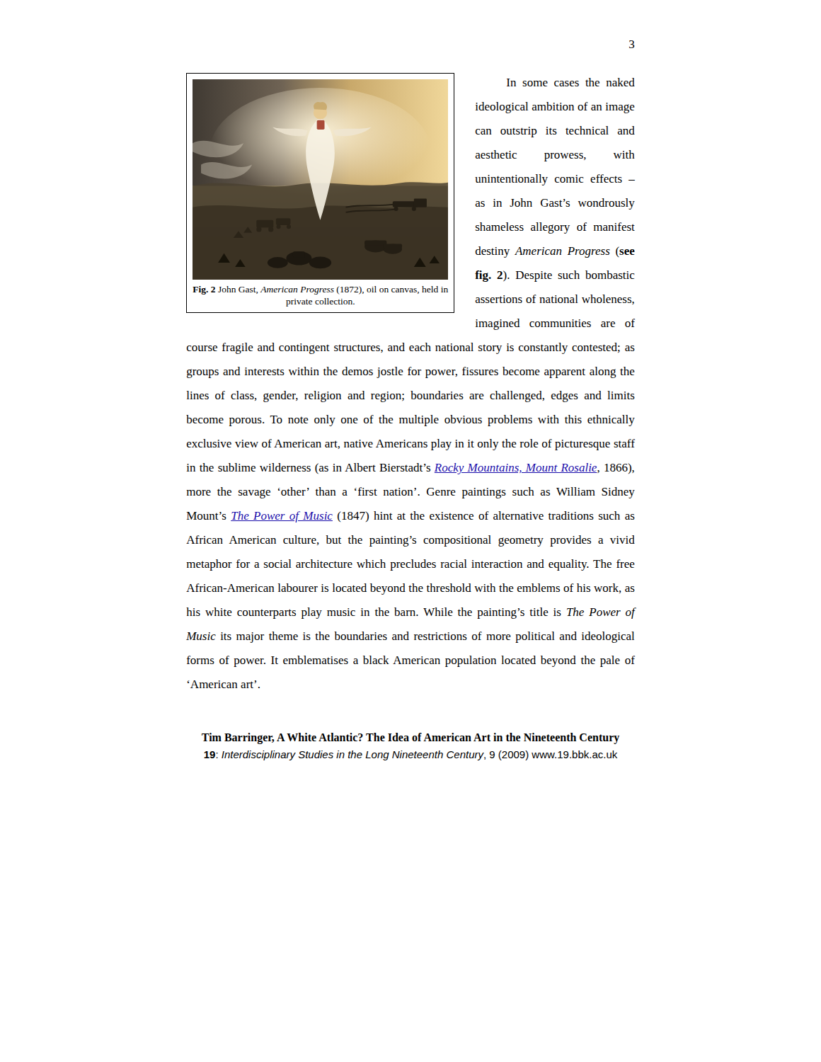3
Fig. 2 John Gast, American Progress (1872), oil on canvas, held in private collection.
In some cases the naked ideological ambition of an image can outstrip its technical and aesthetic prowess, with unintentionally comic effects – as in John Gast’s wondrously shameless allegory of manifest destiny American Progress (see fig. 2). Despite such bombastic assertions of national wholeness, imagined communities are of course fragile and contingent structures, and each national story is constantly contested; as groups and interests within the demos jostle for power, fissures become apparent along the lines of class, gender, religion and region; boundaries are challenged, edges and limits become porous. To note only one of the multiple obvious problems with this ethnically exclusive view of American art, native Americans play in it only the role of picturesque staff in the sublime wilderness (as in Albert Bierstadt’s Rocky Mountains, Mount Rosalie, 1866), more the savage ‘other’ than a ‘first nation’. Genre paintings such as William Sidney Mount’s The Power of Music (1847) hint at the existence of alternative traditions such as African American culture, but the painting’s compositional geometry provides a vivid metaphor for a social architecture which precludes racial interaction and equality. The free African-American labourer is located beyond the threshold with the emblems of his work, as his white counterparts play music in the barn. While the painting’s title is The Power of Music its major theme is the boundaries and restrictions of more political and ideological forms of power. It emblematises a black American population located beyond the pale of ‘American art’.
Tim Barringer, A White Atlantic? The Idea of American Art in the Nineteenth Century
19: Interdisciplinary Studies in the Long Nineteenth Century, 9 (2009) www.19.bbk.ac.uk